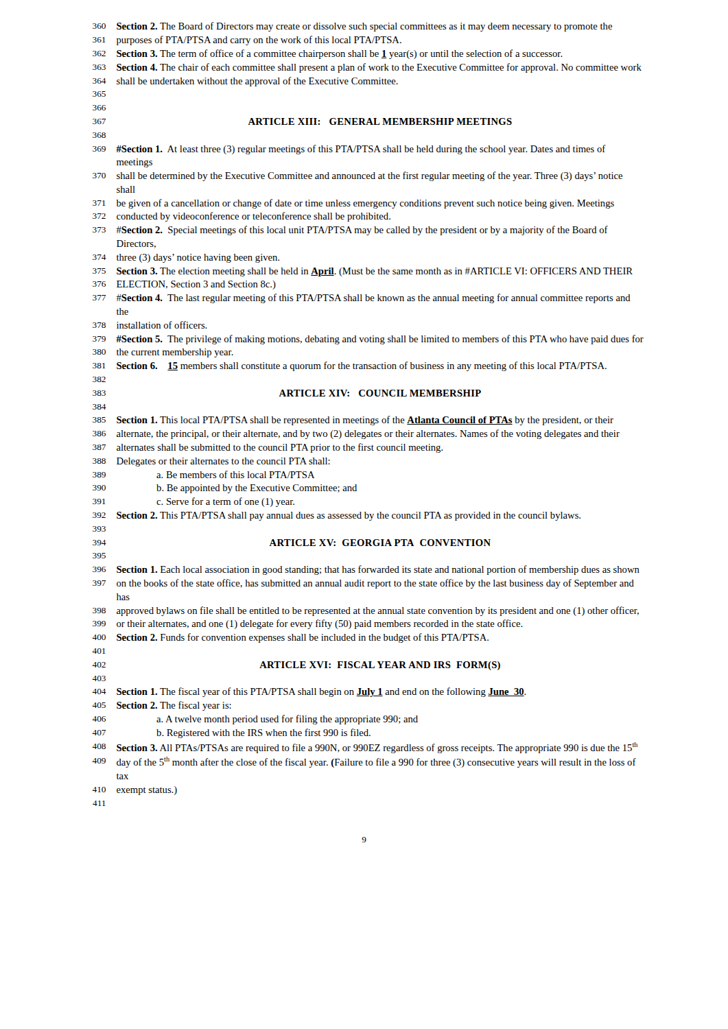Section 2. The Board of Directors may create or dissolve such special committees as it may deem necessary to promote the
purposes of PTA/PTSA and carry on the work of this local PTA/PTSA.
Section 3. The term of office of a committee chairperson shall be 1 year(s) or until the selection of a successor.
Section 4. The chair of each committee shall present a plan of work to the Executive Committee for approval. No committee work
shall be undertaken without the approval of the Executive Committee.
ARTICLE XIII: GENERAL MEMBERSHIP MEETINGS
#Section 1. At least three (3) regular meetings of this PTA/PTSA shall be held during the school year. Dates and times of meetings
shall be determined by the Executive Committee and announced at the first regular meeting of the year. Three (3) days’ notice shall
be given of a cancellation or change of date or time unless emergency conditions prevent such notice being given. Meetings
conducted by videoconference or teleconference shall be prohibited.
#Section 2. Special meetings of this local unit PTA/PTSA may be called by the president or by a majority of the Board of Directors,
three (3) days’ notice having been given.
Section 3. The election meeting shall be held in April. (Must be the same month as in #ARTICLE VI: OFFICERS AND THEIR
ELECTION, Section 3 and Section 8c.)
#Section 4. The last regular meeting of this PTA/PTSA shall be known as the annual meeting for annual committee reports and the
installation of officers.
#Section 5. The privilege of making motions, debating and voting shall be limited to members of this PTA who have paid dues for
the current membership year.
Section 6. 15 members shall constitute a quorum for the transaction of business in any meeting of this local PTA/PTSA.
ARTICLE XIV: COUNCIL MEMBERSHIP
Section 1. This local PTA/PTSA shall be represented in meetings of the Atlanta Council of PTAs by the president, or their
alternate, the principal, or their alternate, and by two (2) delegates or their alternates. Names of the voting delegates and their
alternates shall be submitted to the council PTA prior to the first council meeting.
Delegates or their alternates to the council PTA shall:
a. Be members of this local PTA/PTSA
b. Be appointed by the Executive Committee; and
c. Serve for a term of one (1) year.
Section 2. This PTA/PTSA shall pay annual dues as assessed by the council PTA as provided in the council bylaws.
ARTICLE XV: GEORGIA PTA CONVENTION
Section 1. Each local association in good standing; that has forwarded its state and national portion of membership dues as shown
on the books of the state office, has submitted an annual audit report to the state office by the last business day of September and has
approved bylaws on file shall be entitled to be represented at the annual state convention by its president and one (1) other officer,
or their alternates, and one (1) delegate for every fifty (50) paid members recorded in the state office.
Section 2. Funds for convention expenses shall be included in the budget of this PTA/PTSA.
ARTICLE XVI: FISCAL YEAR AND IRS FORM(S)
Section 1. The fiscal year of this PTA/PTSA shall begin on July 1 and end on the following June 30.
Section 2. The fiscal year is:
a. A twelve month period used for filing the appropriate 990; and
b. Registered with the IRS when the first 990 is filed.
Section 3. All PTAs/PTSAs are required to file a 990N, or 990EZ regardless of gross receipts. The appropriate 990 is due the 15th
day of the 5th month after the close of the fiscal year. (Failure to file a 990 for three (3) consecutive years will result in the loss of tax
exempt status.)
9